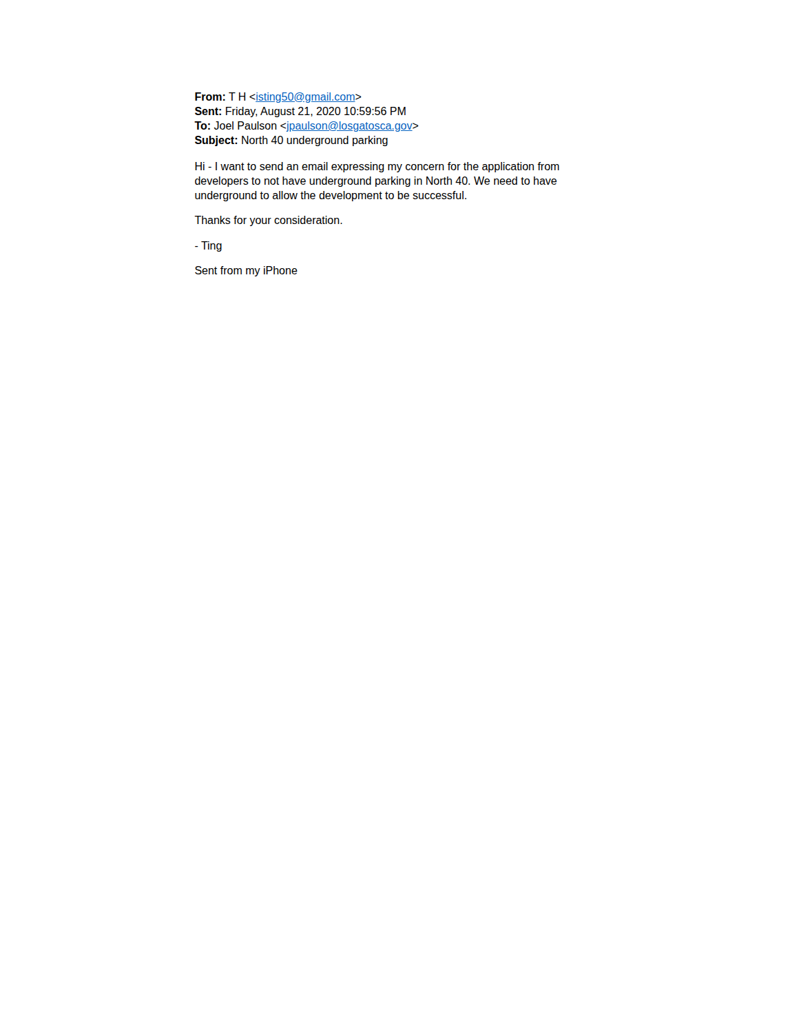From: T H <isting50@gmail.com>
Sent: Friday, August 21, 2020 10:59:56 PM
To: Joel Paulson <jpaulson@losgatosca.gov>
Subject: North 40 underground parking
Hi - I want to send an email expressing my concern for the application from developers to not have underground parking in North 40. We need to have underground to allow the development to be successful.
Thanks for your consideration.
- Ting
Sent from my iPhone